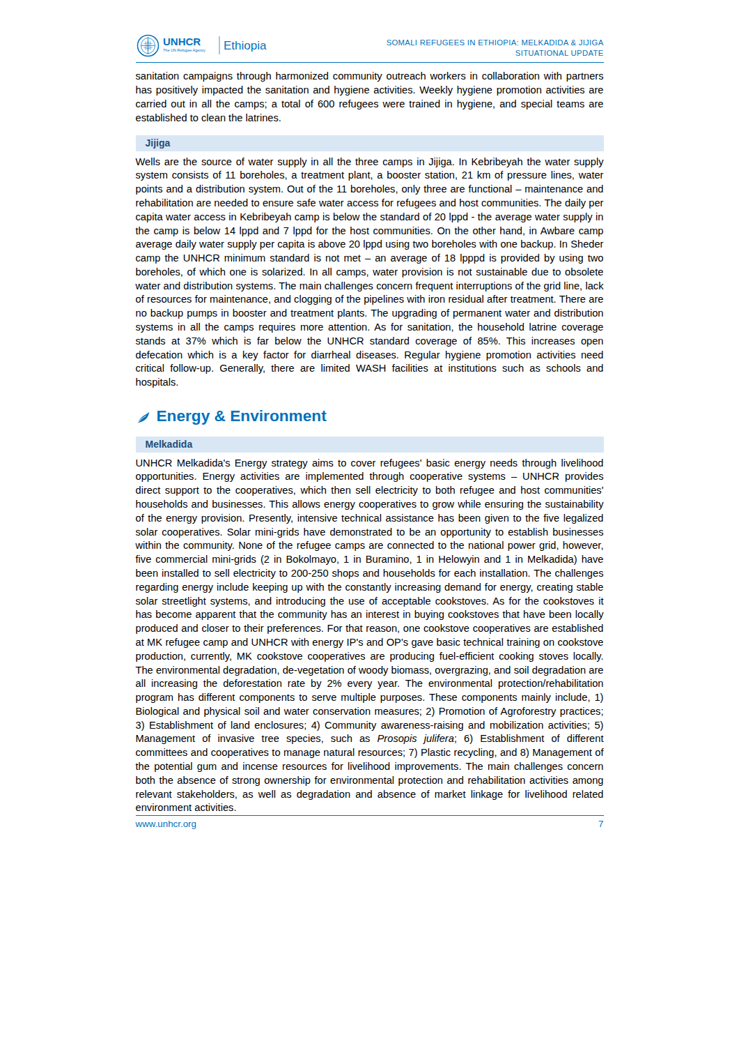UNHCR The UN Refugee Agency Ethiopia
SOMALI REFUGEES IN ETHIOPIA: MELKADIDA & JIJIGA
SITUATIONAL UPDATE
sanitation campaigns through harmonized community outreach workers in collaboration with partners has positively impacted the sanitation and hygiene activities. Weekly hygiene promotion activities are carried out in all the camps; a total of 600 refugees were trained in hygiene, and special teams are established to clean the latrines.
Jijiga
Wells are the source of water supply in all the three camps in Jijiga. In Kebribeyah the water supply system consists of 11 boreholes, a treatment plant, a booster station, 21 km of pressure lines, water points and a distribution system. Out of the 11 boreholes, only three are functional – maintenance and rehabilitation are needed to ensure safe water access for refugees and host communities. The daily per capita water access in Kebribeyah camp is below the standard of 20 lppd - the average water supply in the camp is below 14 lppd and 7 lppd for the host communities. On the other hand, in Awbare camp average daily water supply per capita is above 20 lppd using two boreholes with one backup. In Sheder camp the UNHCR minimum standard is not met – an average of 18 lpppd is provided by using two boreholes, of which one is solarized. In all camps, water provision is not sustainable due to obsolete water and distribution systems. The main challenges concern frequent interruptions of the grid line, lack of resources for maintenance, and clogging of the pipelines with iron residual after treatment. There are no backup pumps in booster and treatment plants. The upgrading of permanent water and distribution systems in all the camps requires more attention. As for sanitation, the household latrine coverage stands at 37% which is far below the UNHCR standard coverage of 85%. This increases open defecation which is a key factor for diarrheal diseases. Regular hygiene promotion activities need critical follow-up. Generally, there are limited WASH facilities at institutions such as schools and hospitals.
Energy & Environment
Melkadida
UNHCR Melkadida's Energy strategy aims to cover refugees' basic energy needs through livelihood opportunities. Energy activities are implemented through cooperative systems – UNHCR provides direct support to the cooperatives, which then sell electricity to both refugee and host communities' households and businesses. This allows energy cooperatives to grow while ensuring the sustainability of the energy provision. Presently, intensive technical assistance has been given to the five legalized solar cooperatives. Solar mini-grids have demonstrated to be an opportunity to establish businesses within the community. None of the refugee camps are connected to the national power grid, however, five commercial mini-grids (2 in Bokolmayo, 1 in Buramino, 1 in Helowyin and 1 in Melkadida) have been installed to sell electricity to 200-250 shops and households for each installation. The challenges regarding energy include keeping up with the constantly increasing demand for energy, creating stable solar streetlight systems, and introducing the use of acceptable cookstoves. As for the cookstoves it has become apparent that the community has an interest in buying cookstoves that have been locally produced and closer to their preferences. For that reason, one cookstove cooperatives are established at MK refugee camp and UNHCR with energy IP's and OP's gave basic technical training on cookstove production, currently, MK cookstove cooperatives are producing fuel-efficient cooking stoves locally. The environmental degradation, de-vegetation of woody biomass, overgrazing, and soil degradation are all increasing the deforestation rate by 2% every year. The environmental protection/rehabilitation program has different components to serve multiple purposes. These components mainly include, 1) Biological and physical soil and water conservation measures; 2) Promotion of Agroforestry practices; 3) Establishment of land enclosures; 4) Community awareness-raising and mobilization activities; 5) Management of invasive tree species, such as Prosopis julifera; 6) Establishment of different committees and cooperatives to manage natural resources; 7) Plastic recycling, and 8) Management of the potential gum and incense resources for livelihood improvements. The main challenges concern both the absence of strong ownership for environmental protection and rehabilitation activities among relevant stakeholders, as well as degradation and absence of market linkage for livelihood related environment activities.
www.unhcr.org 7